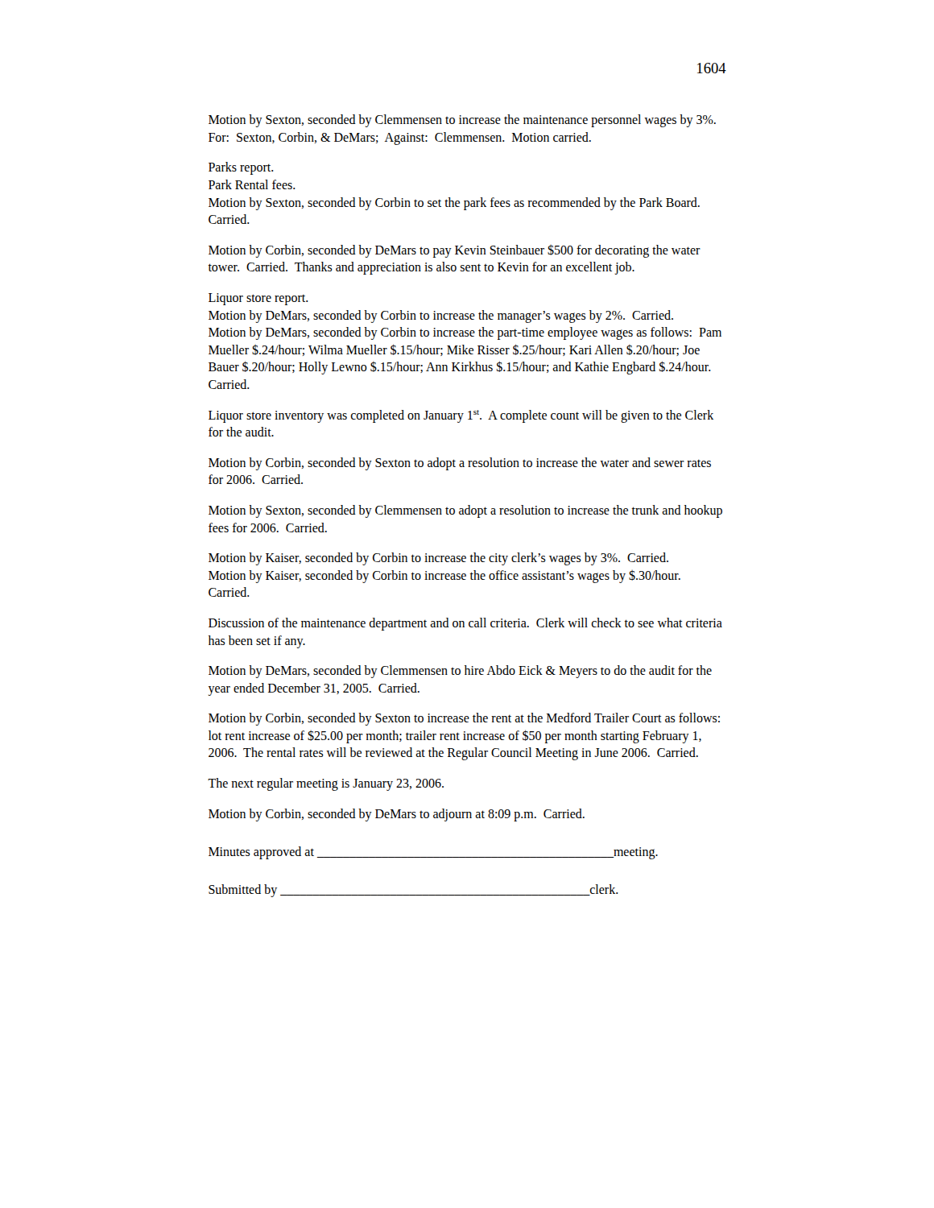1604
Motion by Sexton, seconded by Clemmensen to increase the maintenance personnel wages by 3%. For: Sexton, Corbin, & DeMars; Against: Clemmensen. Motion carried.
Parks report.
Park Rental fees.
Motion by Sexton, seconded by Corbin to set the park fees as recommended by the Park Board. Carried.
Motion by Corbin, seconded by DeMars to pay Kevin Steinbauer $500 for decorating the water tower. Carried. Thanks and appreciation is also sent to Kevin for an excellent job.
Liquor store report.
Motion by DeMars, seconded by Corbin to increase the manager’s wages by 2%. Carried.
Motion by DeMars, seconded by Corbin to increase the part-time employee wages as follows: Pam Mueller $.24/hour; Wilma Mueller $.15/hour; Mike Risser $.25/hour; Kari Allen $.20/hour; Joe Bauer $.20/hour; Holly Lewno $.15/hour; Ann Kirkhus $.15/hour; and Kathie Engbard $.24/hour. Carried.
Liquor store inventory was completed on January 1st. A complete count will be given to the Clerk for the audit.
Motion by Corbin, seconded by Sexton to adopt a resolution to increase the water and sewer rates for 2006. Carried.
Motion by Sexton, seconded by Clemmensen to adopt a resolution to increase the trunk and hookup fees for 2006. Carried.
Motion by Kaiser, seconded by Corbin to increase the city clerk’s wages by 3%. Carried.
Motion by Kaiser, seconded by Corbin to increase the office assistant’s wages by $.30/hour. Carried.
Discussion of the maintenance department and on call criteria. Clerk will check to see what criteria has been set if any.
Motion by DeMars, seconded by Clemmensen to hire Abdo Eick & Meyers to do the audit for the year ended December 31, 2005. Carried.
Motion by Corbin, seconded by Sexton to increase the rent at the Medford Trailer Court as follows: lot rent increase of $25.00 per month; trailer rent increase of $50 per month starting February 1, 2006. The rental rates will be reviewed at the Regular Council Meeting in June 2006. Carried.
The next regular meeting is January 23, 2006.
Motion by Corbin, seconded by DeMars to adjourn at 8:09 p.m. Carried.
Minutes approved at ______________________________________________meeting.
Submitted by ________________________________________________clerk.